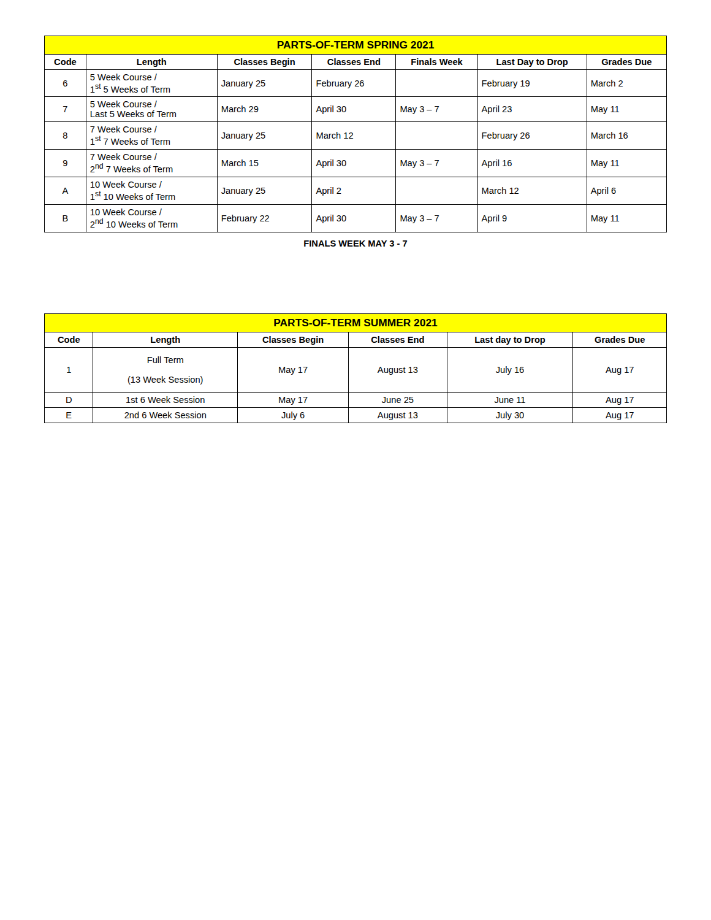PARTS-OF-TERM SPRING 2021
| Code | Length | Classes Begin | Classes End | Finals Week | Last Day to Drop | Grades Due |
| --- | --- | --- | --- | --- | --- | --- |
| 6 | 5 Week Course / 1 st 5 Weeks of Term | January 25 | February 26 | | February 19 | March 2 |
| 7 | 5 Week Course / Last 5 Weeks of Term | March 29 | April 30 | May 3 – 7 | April 23 | May 11 |
| 8 | 7 Week Course / 1 st 7 Weeks of Term | January 25 | March 12 | | February 26 | March 16 |
| 9 | 7 Week Course / 2 nd 7 Weeks of Term | March 15 | April 30 | May 3 – 7 | April 16 | May 11 |
| A | 10 Week Course / 1 st 10 Weeks of Term | January 25 | April 2 | | March 12 | April 6 |
| B | 10 Week Course / 2 nd 10 Weeks of Term | February 22 | April 30 | May 3 – 7 | April 9 | May 11 |
FINALS WEEK MAY 3 - 7
PARTS-OF-TERM SUMMER 2021
| Code | Length | Classes Begin | Classes End | Last day to Drop | Grades Due |
| --- | --- | --- | --- | --- | --- |
| 1 | Full Term (13 Week Session) | May 17 | August 13 | July 16 | Aug 17 |
| D | 1st 6 Week Session | May 17 | June 25 | June 11 | Aug 17 |
| E | 2nd 6 Week Session | July 6 | August 13 | July 30 | Aug 17 |